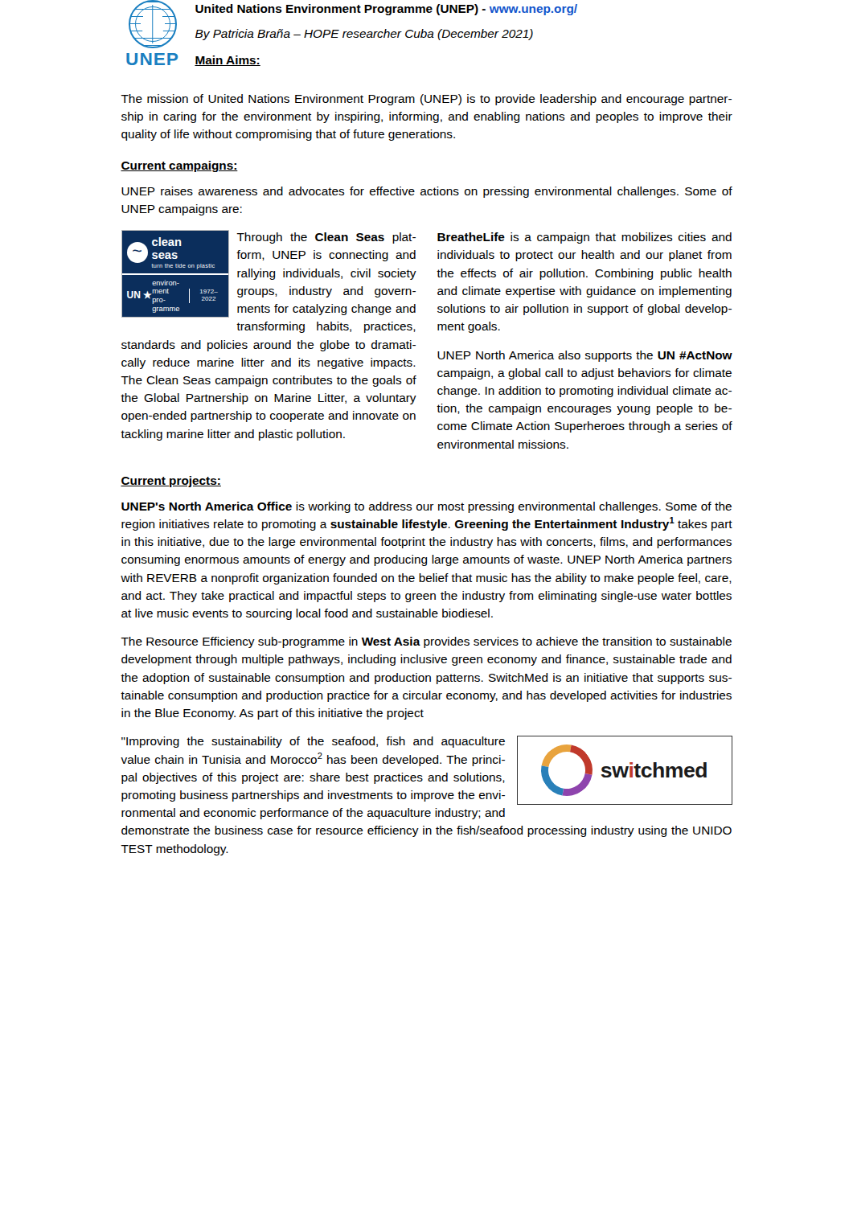UNEP
United Nations Environment Programme (UNEP) - www.unep.org/
By Patricia Braña – HOPE researcher Cuba (December 2021)
Main Aims:
The mission of United Nations Environment Program (UNEP) is to provide leadership and encourage partnership in caring for the environment by inspiring, informing, and enabling nations and peoples to improve their quality of life without compromising that of future generations.
Current campaigns:
UNEP raises awareness and advocates for effective actions on pressing environmental challenges. Some of UNEP campaigns are:
~clean
seasturn the tide on plastic
UN ★ environment
programme 1972–2022
Through the Clean Seas platform, UNEP is connecting and rallying individuals, civil society groups, industry and governments for catalyzing change and transforming habits, practices, standards and policies around the globe to dramatically reduce marine litter and its negative impacts. The Clean Seas campaign contributes to the goals of the Global Partnership on Marine Litter, a voluntary open-ended partnership to cooperate and innovate on tackling marine litter and plastic pollution.
BreatheLife is a campaign that mobilizes cities and individuals to protect our health and our planet from the effects of air pollution. Combining public health and climate expertise with guidance on implementing solutions to air pollution in support of global development goals.
UNEP North America also supports the UN #ActNow campaign, a global call to adjust behaviors for climate change. In addition to promoting individual climate action, the campaign encourages young people to become Climate Action Superheroes through a series of environmental missions.
Current projects:
UNEP's North America Office is working to address our most pressing environmental challenges. Some of the region initiatives relate to promoting a sustainable lifestyle. Greening the Entertainment Industry1 takes part in this initiative, due to the large environmental footprint the industry has with concerts, films, and performances consuming enormous amounts of energy and producing large amounts of waste. UNEP North America partners with REVERB a nonprofit organization founded on the belief that music has the ability to make people feel, care, and act. They take practical and impactful steps to green the industry from eliminating single-use water bottles at live music events to sourcing local food and sustainable biodiesel.
The Resource Efficiency sub-programme in West Asia provides services to achieve the transition to sustainable development through multiple pathways, including inclusive green economy and finance, sustainable trade and the adoption of sustainable consumption and production patterns. SwitchMed is an initiative that supports sustainable consumption and production practice for a circular economy, and has developed activities for industries in the Blue Economy. As part of this initiative the project
switchmed
"Improving the sustainability of the seafood, fish and aquaculture value chain in Tunisia and Morocco2 has been developed. The principal objectives of this project are: share best practices and solutions, promoting business partnerships and investments to improve the environmental and economic performance of the aquaculture industry; and demonstrate the business case for resource efficiency in the fish/seafood processing industry using the UNIDO TEST methodology.